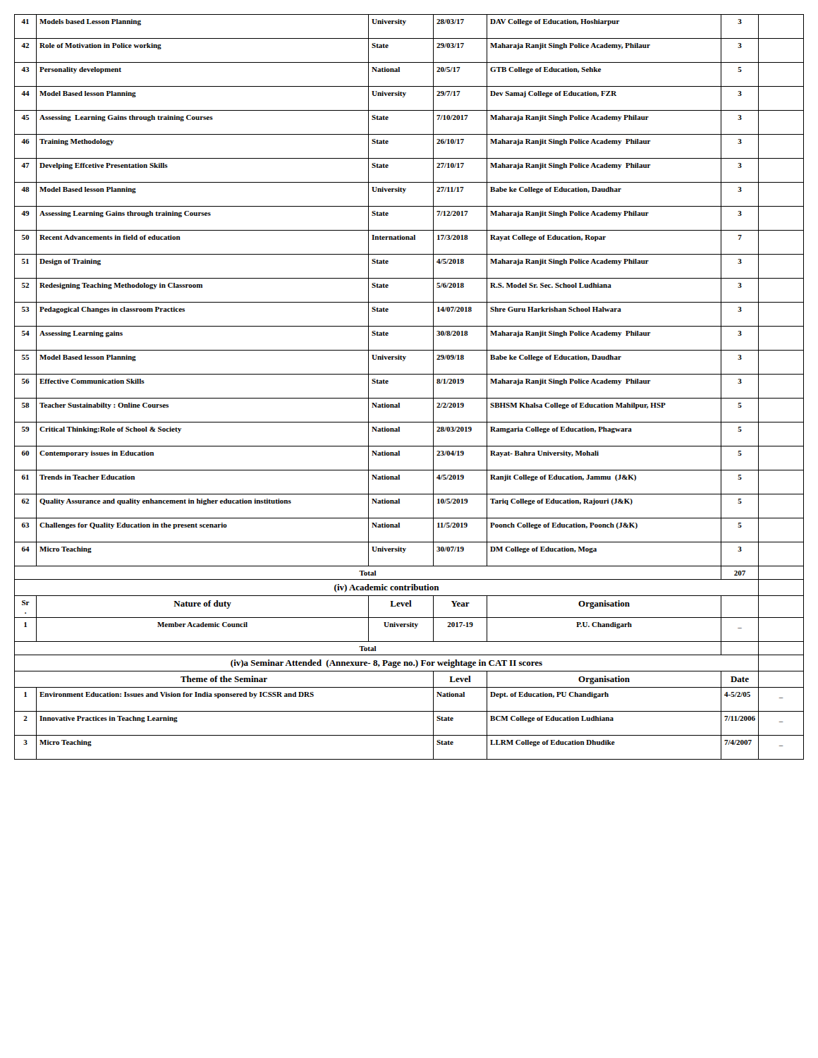| 41 | Models based Lesson Planning | University | 28/03/17 | DAV College of Education, Hoshiarpur | 3 | |
| 42 | Role of Motivation in Police working | State | 29/03/17 | Maharaja Ranjit Singh Police Academy, Philaur | 3 | |
| 43 | Personality development | National | 20/5/17 | GTB College of Education, Sehke | 5 | |
| 44 | Model Based lesson Planning | University | 29/7/17 | Dev Samaj College of Education, FZR | 3 | |
| 45 | Assessing Learning Gains through training Courses | State | 7/10/2017 | Maharaja Ranjit Singh Police Academy Philaur | 3 | |
| 46 | Training Methodology | State | 26/10/17 | Maharaja Ranjit Singh Police Academy Philaur | 3 | |
| 47 | Develping Effcetive Presentation Skills | State | 27/10/17 | Maharaja Ranjit Singh Police Academy Philaur | 3 | |
| 48 | Model Based lesson Planning | University | 27/11/17 | Babe ke College of Education, Daudhar | 3 | |
| 49 | Assessing Learning Gains through training Courses | State | 7/12/2017 | Maharaja Ranjit Singh Police Academy Philaur | 3 | |
| 50 | Recent Advancements in field of education | International | 17/3/2018 | Rayat College of Education, Ropar | 7 | |
| 51 | Design of Training | State | 4/5/2018 | Maharaja Ranjit Singh Police Academy Philaur | 3 | |
| 52 | Redesigning Teaching Methodology in Classroom | State | 5/6/2018 | R.S. Model Sr. Sec. School Ludhiana | 3 | |
| 53 | Pedagogical Changes in classroom Practices | State | 14/07/2018 | Shre Guru Harkrishan School Halwara | 3 | |
| 54 | Assessing Learning gains | State | 30/8/2018 | Maharaja Ranjit Singh Police Academy Philaur | 3 | |
| 55 | Model Based lesson Planning | University | 29/09/18 | Babe ke College of Education, Daudhar | 3 | |
| 56 | Effective Communication Skills | State | 8/1/2019 | Maharaja Ranjit Singh Police Academy Philaur | 3 | |
| 58 | Teacher Sustainabilty : Online Courses | National | 2/2/2019 | SBHSM Khalsa College of Education Mahilpur, HSP | 5 | |
| 59 | Critical Thinking:Role of School & Society | National | 28/03/2019 | Ramgaria College of Education, Phagwara | 5 | |
| 60 | Contemporary issues in Education | National | 23/04/19 | Rayat- Bahra University, Mohali | 5 | |
| 61 | Trends in Teacher Education | National | 4/5/2019 | Ranjit College of Education, Jammu (J&K) | 5 | |
| 62 | Quality Assurance and quality enhancement in higher education institutions | National | 10/5/2019 | Tariq College of Education, Rajouri (J&K) | 5 | |
| 63 | Challenges for Quality Education in the present scenario | National | 11/5/2019 | Poonch College of Education, Poonch (J&K) | 5 | |
| 64 | Micro Teaching | University | 30/07/19 | DM College of Education, Moga | 3 | |
| Total | 207 | |
| (iv) Academic contribution | |
| Sr . | Nature of duty | Level | Year | Organisation | | |
| 1 | Member Academic Council | University | 2017-19 | P.U. Chandigarh | _ | |
| Total | | |
| (iv)a Seminar Attended (Annexure- 8, Page no.) For weightage in CAT II scores | |
| Theme of the Seminar | Level | Organisation | Date | |
| 1 | Environment Education: Issues and Vision for India sponsered by ICSSR and DRS | National | Dept. of Education, PU Chandigarh | 4-5/2/05 | _ |
| 2 | Innovative Practices in Teachng Learning | State | BCM College of Education Ludhiana | 7/11/2006 | _ |
| 3 | Micro Teaching | State | LLRM College of Education Dhudike | 7/4/2007 | _ |